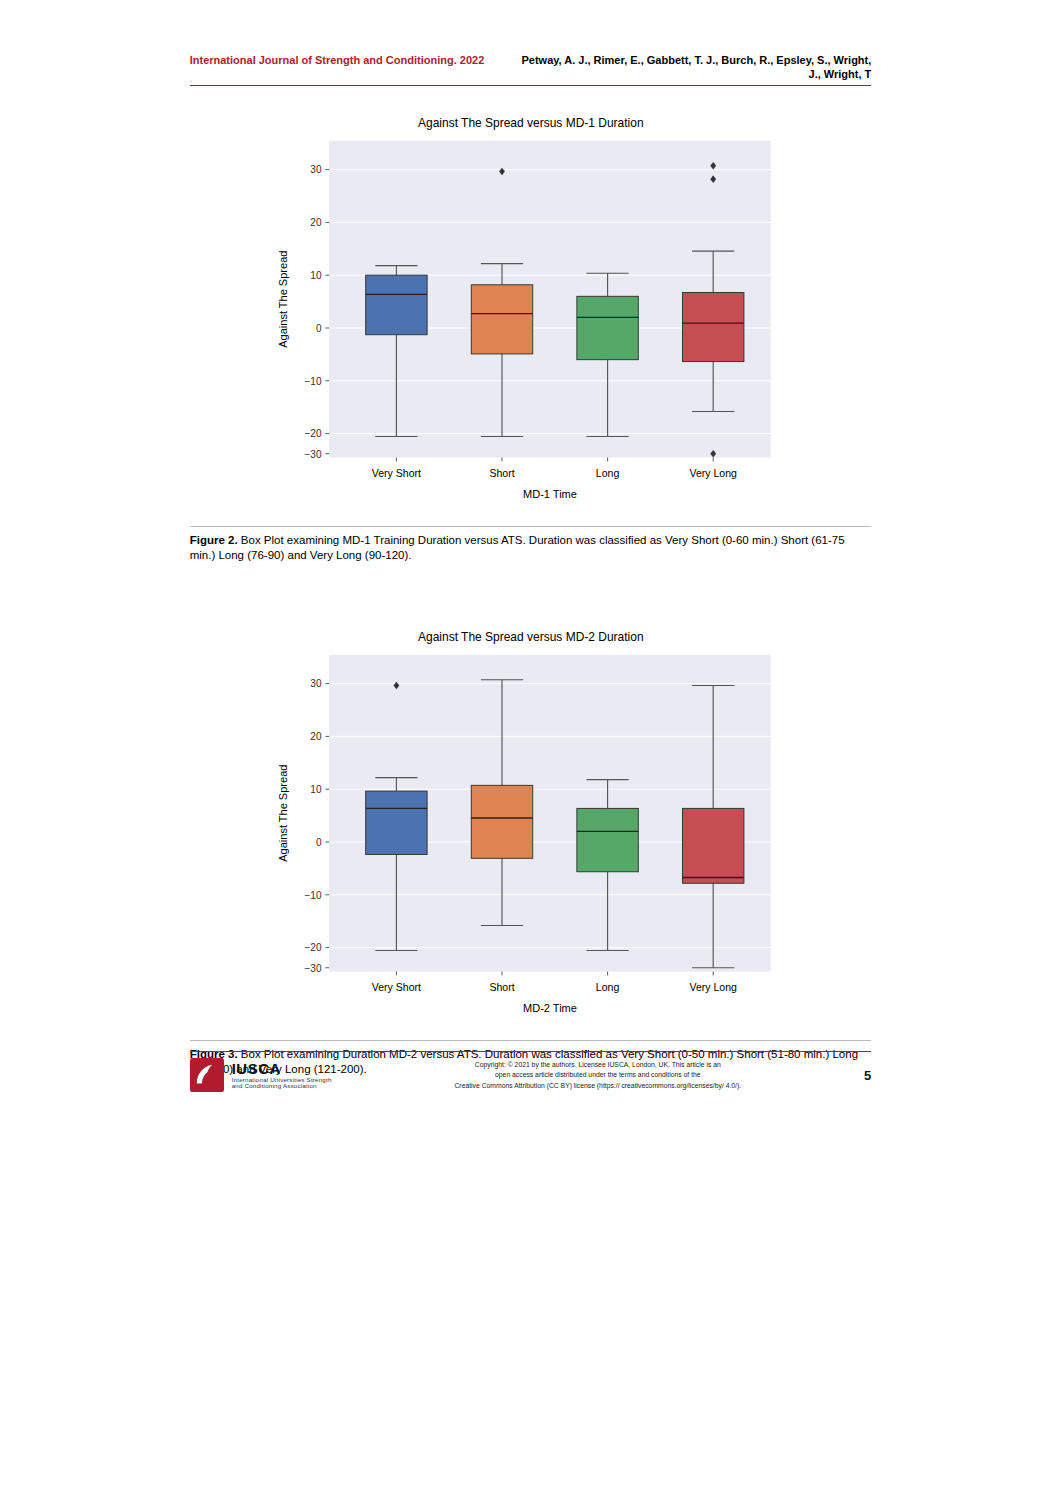International Journal of Strength and Conditioning. 2022
Petway, A. J., Rimer, E., Gabbett, T. J., Burch, R., Epsley, S., Wright,
J., Wright, T
Against The Spread versus MD-1 Duration Against The Spread versus MD-1 Duration 30 20 10 0 −10 −20 −30 Against The Spread Very Short Short Long Very Long MD-1 Time
Figure 2. Box Plot examining MD-1 Training Duration versus ATS. Duration was classified as Very Short (0-60 min.) Short (61-75 min.) Long (76-90) and Very Long (90-120).
Against The Spread versus MD-2 Duration Against The Spread versus MD-2 Duration 30 20 10 0 −10 −20 −30 Against The Spread Very Short Short Long Very Long MD-2 Time
Figure 3. Box Plot examining Duration MD-2 versus ATS. Duration was classified as Very Short (0-50 min.) Short (51-80 min.) Long (81-120) and Very Long (121-200).
IUSCA
International Universities Strength
and Conditioning Association
Copyright: © 2021 by the authors. Licensee IUSCA, London, UK. This article is an
open access article distributed under the terms and conditions of the
Creative Commons Attribution (CC BY) license (https:// creativecommons.org/licenses/by/ 4.0/).
5